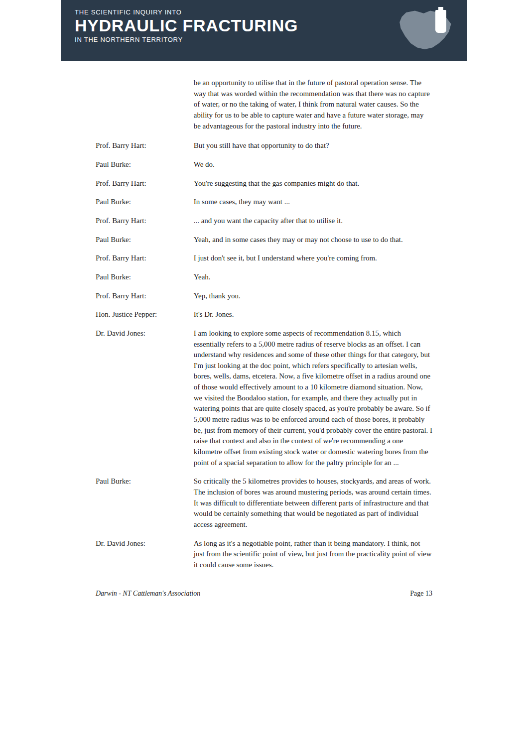THE SCIENTIFIC INQUIRY INTO
HYDRAULIC FRACTURING
IN THE NORTHERN TERRITORY
be an opportunity to utilise that in the future of pastoral operation sense. The way that was worded within the recommendation was that there was no capture of water, or no the taking of water, I think from natural water causes. So the ability for us to be able to capture water and have a future water storage, may be advantageous for the pastoral industry into the future.
Prof. Barry Hart:
But you still have that opportunity to do that?
Paul Burke:
We do.
Prof. Barry Hart:
You're suggesting that the gas companies might do that.
Paul Burke:
In some cases, they may want ...
Prof. Barry Hart:
... and you want the capacity after that to utilise it.
Paul Burke:
Yeah, and in some cases they may or may not choose to use to do that.
Prof. Barry Hart:
I just don't see it, but I understand where you're coming from.
Paul Burke:
Yeah.
Prof. Barry Hart:
Yep, thank you.
Hon. Justice Pepper:
It's Dr. Jones.
Dr. David Jones:
I am looking to explore some aspects of recommendation 8.15, which essentially refers to a 5,000 metre radius of reserve blocks as an offset. I can understand why residences and some of these other things for that category, but I'm just looking at the doc point, which refers specifically to artesian wells, bores, wells, dams, etcetera. Now, a five kilometre offset in a radius around one of those would effectively amount to a 10 kilometre diamond situation. Now, we visited the Boodaloo station, for example, and there they actually put in watering points that are quite closely spaced, as you're probably be aware. So if 5,000 metre radius was to be enforced around each of those bores, it probably be, just from memory of their current, you'd probably cover the entire pastoral. I raise that context and also in the context of we're recommending a one kilometre offset from existing stock water or domestic watering bores from the point of a spacial separation to allow for the paltry principle for an ...
Paul Burke:
So critically the 5 kilometres provides to houses, stockyards, and areas of work. The inclusion of bores was around mustering periods, was around certain times. It was difficult to differentiate between different parts of infrastructure and that would be certainly something that would be negotiated as part of individual access agreement.
Dr. David Jones:
As long as it's a negotiable point, rather than it being mandatory. I think, not just from the scientific point of view, but just from the practicality point of view it could cause some issues.
Darwin - NT Cattleman's Association Page 13